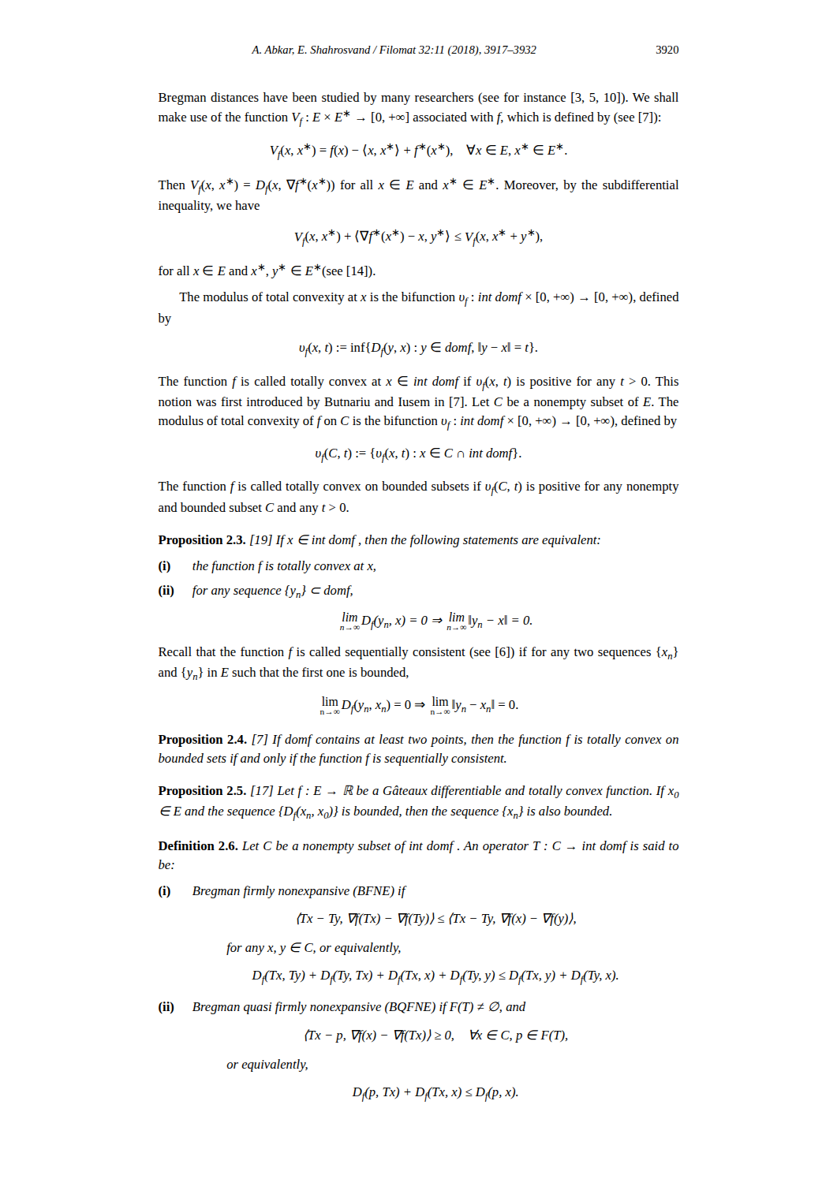A. Abkar, E. Shahrosvand / Filomat 32:11 (2018), 3917–3932 3920
Bregman distances have been studied by many researchers (see for instance [3, 5, 10]). We shall make use of the function Vf : E × E∗ → [0, +∞] associated with f, which is defined by (see [7]):
Vf(x, x∗) = f(x) − ⟨x, x∗⟩ + f∗(x∗), ∀x ∈ E, x∗ ∈ E∗.
Then Vf(x, x∗) = Df(x, ∇f∗(x∗)) for all x ∈ E and x∗ ∈ E∗. Moreover, by the subdifferential inequality, we have
Vf(x, x∗) + ⟨∇f∗(x∗) − x, y∗⟩ ≤ Vf(x, x∗ + y∗),
for all x ∈ E and x∗, y∗ ∈ E∗(see [14]).
The modulus of total convexity at x is the bifunction υf : int domf × [0, +∞) → [0, +∞), defined by
υf(x, t) := inf{Df(y, x) : y ∈ domf, ‖y − x‖ = t}.
The function f is called totally convex at x ∈ int domf if υf(x, t) is positive for any t > 0. This notion was first introduced by Butnariu and Iusem in [7]. Let C be a nonempty subset of E. The modulus of total convexity of f on C is the bifunction υf : int domf × [0, +∞) → [0, +∞), defined by
υf(C, t) := {υf(x, t) : x ∈ C ∩ int domf}.
The function f is called totally convex on bounded subsets if υf(C, t) is positive for any nonempty and bounded subset C and any t > 0.
Proposition 2.3. [19] If x ∈ int domf , then the following statements are equivalent:
(i) the function f is totally convex at x,
(ii) for any sequence {yn} ⊂ domf,
lim n→∞Df(yn, x) = 0 ⇒ lim n→∞‖yn − x‖ = 0.
Recall that the function f is called sequentially consistent (see [6]) if for any two sequences {xn} and {yn} in E such that the first one is bounded,
lim n→∞Df(yn, xn) = 0 ⇒ lim n→∞‖yn − xn‖ = 0.
Proposition 2.4. [7] If domf contains at least two points, then the function f is totally convex on bounded sets if and only if the function f is sequentially consistent.
Proposition 2.5. [17] Let f : E → ℝ be a Gâteaux differentiable and totally convex function. If x 0 ∈ E and the sequence {Df(xn, x 0)} is bounded, then the sequence {xn} is also bounded.
Definition 2.6. Let C be a nonempty subset of int domf . An operator T : C → int domf is said to be:
(i) Bregman firmly nonexpansive (BFNE) if
⟨Tx − Ty, ∇f(Tx) − ∇f(Ty)⟩ ≤ ⟨Tx − Ty, ∇f(x) − ∇f(y)⟩,
for any x, y ∈ C, or equivalently,
Df(Tx, Ty) + Df(Ty, Tx) + Df(Tx, x) + Df(Ty, y) ≤ Df(Tx, y) + Df(Ty, x).
(ii) Bregman quasi firmly nonexpansive (BQFNE) if F(T) ≠ ∅, and
⟨Tx − p, ∇f(x) − ∇f(Tx)⟩ ≥ 0, ∀x ∈ C, p ∈ F(T),
or equivalently,
Df(p, Tx) + Df(Tx, x) ≤ Df(p, x).